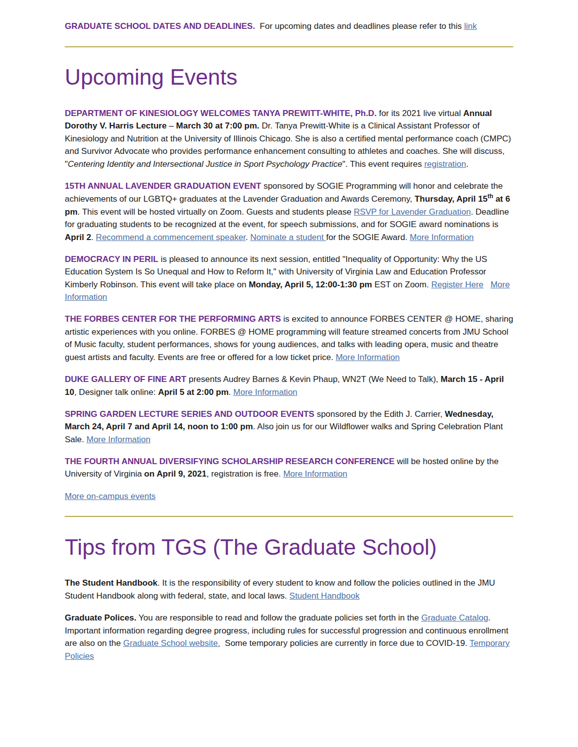GRADUATE SCHOOL DATES AND DEADLINES. For upcoming dates and deadlines please refer to this link
Upcoming Events
DEPARTMENT OF KINESIOLOGY WELCOMES TANYA PREWITT-WHITE, Ph.D. for its 2021 live virtual Annual Dorothy V. Harris Lecture – March 30 at 7:00 pm. Dr. Tanya Prewitt-White is a Clinical Assistant Professor of Kinesiology and Nutrition at the University of Illinois Chicago. She is also a certified mental performance coach (CMPC) and Survivor Advocate who provides performance enhancement consulting to athletes and coaches. She will discuss, "Centering Identity and Intersectional Justice in Sport Psychology Practice". This event requires registration.
15TH ANNUAL LAVENDER GRADUATION EVENT sponsored by SOGIE Programming will honor and celebrate the achievements of our LGBTQ+ graduates at the Lavender Graduation and Awards Ceremony, Thursday, April 15th at 6 pm. This event will be hosted virtually on Zoom. Guests and students please RSVP for Lavender Graduation. Deadline for graduating students to be recognized at the event, for speech submissions, and for SOGIE award nominations is April 2. Recommend a commencement speaker. Nominate a student for the SOGIE Award. More Information
DEMOCRACY IN PERIL is pleased to announce its next session, entitled "Inequality of Opportunity: Why the US Education System Is So Unequal and How to Reform It," with University of Virginia Law and Education Professor Kimberly Robinson. This event will take place on Monday, April 5, 12:00-1:30 pm EST on Zoom. Register Here More Information
THE FORBES CENTER FOR THE PERFORMING ARTS is excited to announce FORBES CENTER @ HOME, sharing artistic experiences with you online. FORBES @ HOME programming will feature streamed concerts from JMU School of Music faculty, student performances, shows for young audiences, and talks with leading opera, music and theatre guest artists and faculty. Events are free or offered for a low ticket price. More Information
DUKE GALLERY OF FINE ART presents Audrey Barnes & Kevin Phaup, WN2T (We Need to Talk), March 15 - April 10, Designer talk online: April 5 at 2:00 pm. More Information
SPRING GARDEN LECTURE SERIES AND OUTDOOR EVENTS sponsored by the Edith J. Carrier, Wednesday, March 24, April 7 and April 14, noon to 1:00 pm. Also join us for our Wildflower walks and Spring Celebration Plant Sale. More Information
THE FOURTH ANNUAL DIVERSIFYING SCHOLARSHIP RESEARCH CONFERENCE will be hosted online by the University of Virginia on April 9, 2021, registration is free. More Information
More on-campus events
Tips from TGS (The Graduate School)
The Student Handbook. It is the responsibility of every student to know and follow the policies outlined in the JMU Student Handbook along with federal, state, and local laws. Student Handbook
Graduate Polices. You are responsible to read and follow the graduate policies set forth in the Graduate Catalog. Important information regarding degree progress, including rules for successful progression and continuous enrollment are also on the Graduate School website. Some temporary policies are currently in force due to COVID-19. Temporary Policies